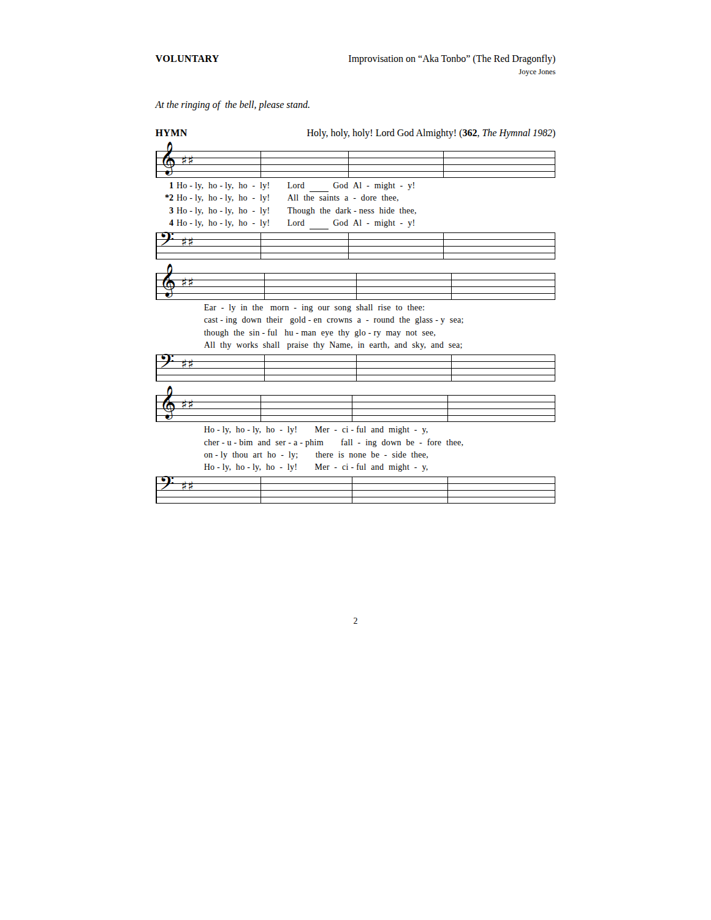VOLUNTARY
Improvisation on “Aka Tonbo” (The Red Dragonfly)
Joyce Jones
At the ringing of the bell, please stand.
HYMN
Holy, holy, holy! Lord God Almighty! (362, The Hymnal 1982)
𝄞 ♯♯
1 Ho - ly, ho - ly, ho-ly! Lord God Al-might-y!
*2 Ho - ly, ho - ly, ho-ly! All the saints a-dore thee,
3 Ho - ly, ho - ly, ho-ly! Though the dark - ness hide thee,
4 Ho - ly, ho - ly, ho-ly! Lord God Al-might-y!
𝄢 ♯♯
𝄞 ♯♯
Ear-ly in the morn-ing our song shall rise to thee:
cast - ing down their gold - en crowns a-round the glass - y sea;
though the sin - ful hu - man eye thy glo - ry may not see,
All thy works shall praise thy Name, in earth, and sky, and sea;
𝄢 ♯♯
𝄞 ♯♯
Ho - ly, ho - ly, ho-ly! Mer-ci - ful and might-y,
cher - u - bim and ser - a - phim fall-ing down be-fore thee,
on - ly thou art ho-ly; there is none be-side thee,
Ho - ly, ho - ly, ho-ly! Mer-ci - ful and might-y,
𝄢 ♯♯
2